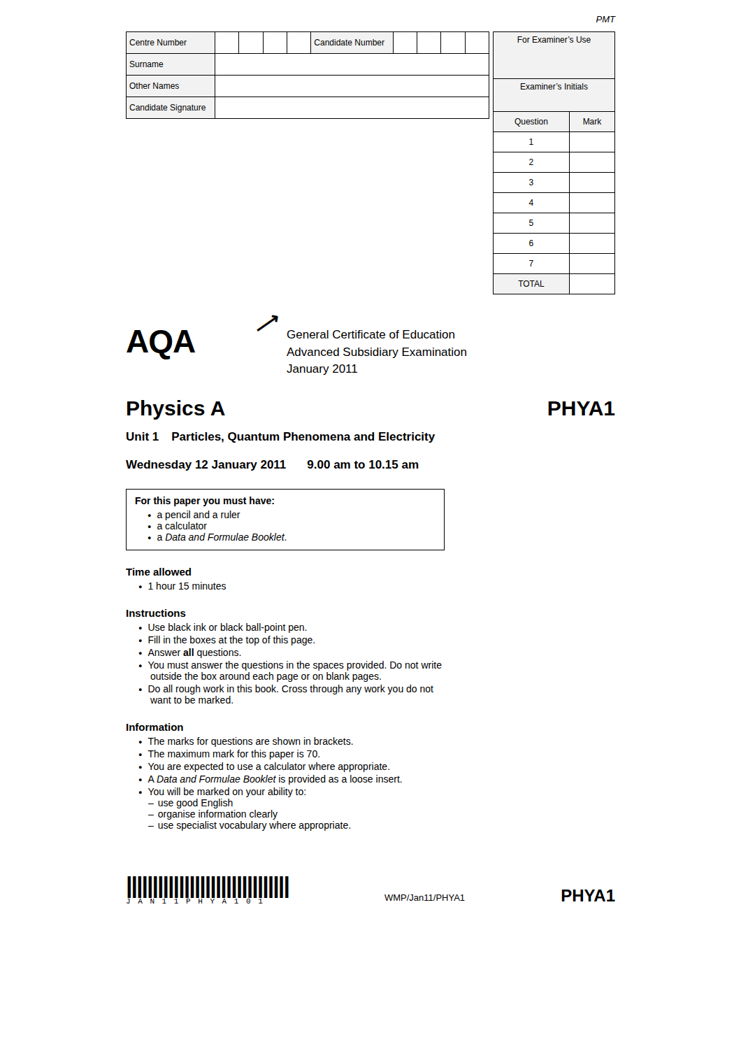PMT
| Centre Number | | | | | Candidate Number | | | | |
| Surname | |
| Other Names | |
| Candidate Signature | |
| For Examiner’s Use |
| Examiner’s Initials |
| Question | Mark |
| 1 | |
| 2 | |
| 3 | |
| 4 | |
| 5 | |
| 6 | |
| 7 | |
| TOTAL | |
AQA⟶
General Certificate of Education
Advanced Subsidiary Examination
January 2011
Physics A PHYA1
Unit 1 Particles, Quantum Phenomena and Electricity
Wednesday 12 January 20119.00 am to 10.15 am
For this paper you must have:
a pencil and a ruler
a calculator
a Data and Formulae Booklet.
Time allowed
1 hour 15 minutes
Instructions
Use black ink or black ball-point pen.
Fill in the boxes at the top of this page.
Answer all questions.
You must answer the questions in the spaces provided. Do not write
outside the box around each page or on blank pages.
Do all rough work in this book. Cross through any work you do not
want to be marked.
Information
The marks for questions are shown in brackets.
The maximum mark for this paper is 70.
You are expected to use a calculator where appropriate.
A Data and Formulae Booklet is provided as a loose insert.
You will be marked on your ability to:
use good English
organise information clearly
use specialist vocabulary where appropriate.
||||||||||||||||||||||||||||||| J A N 1 1 P H Y A 1 0 1
WMP/Jan11/PHYA1
PHYA1